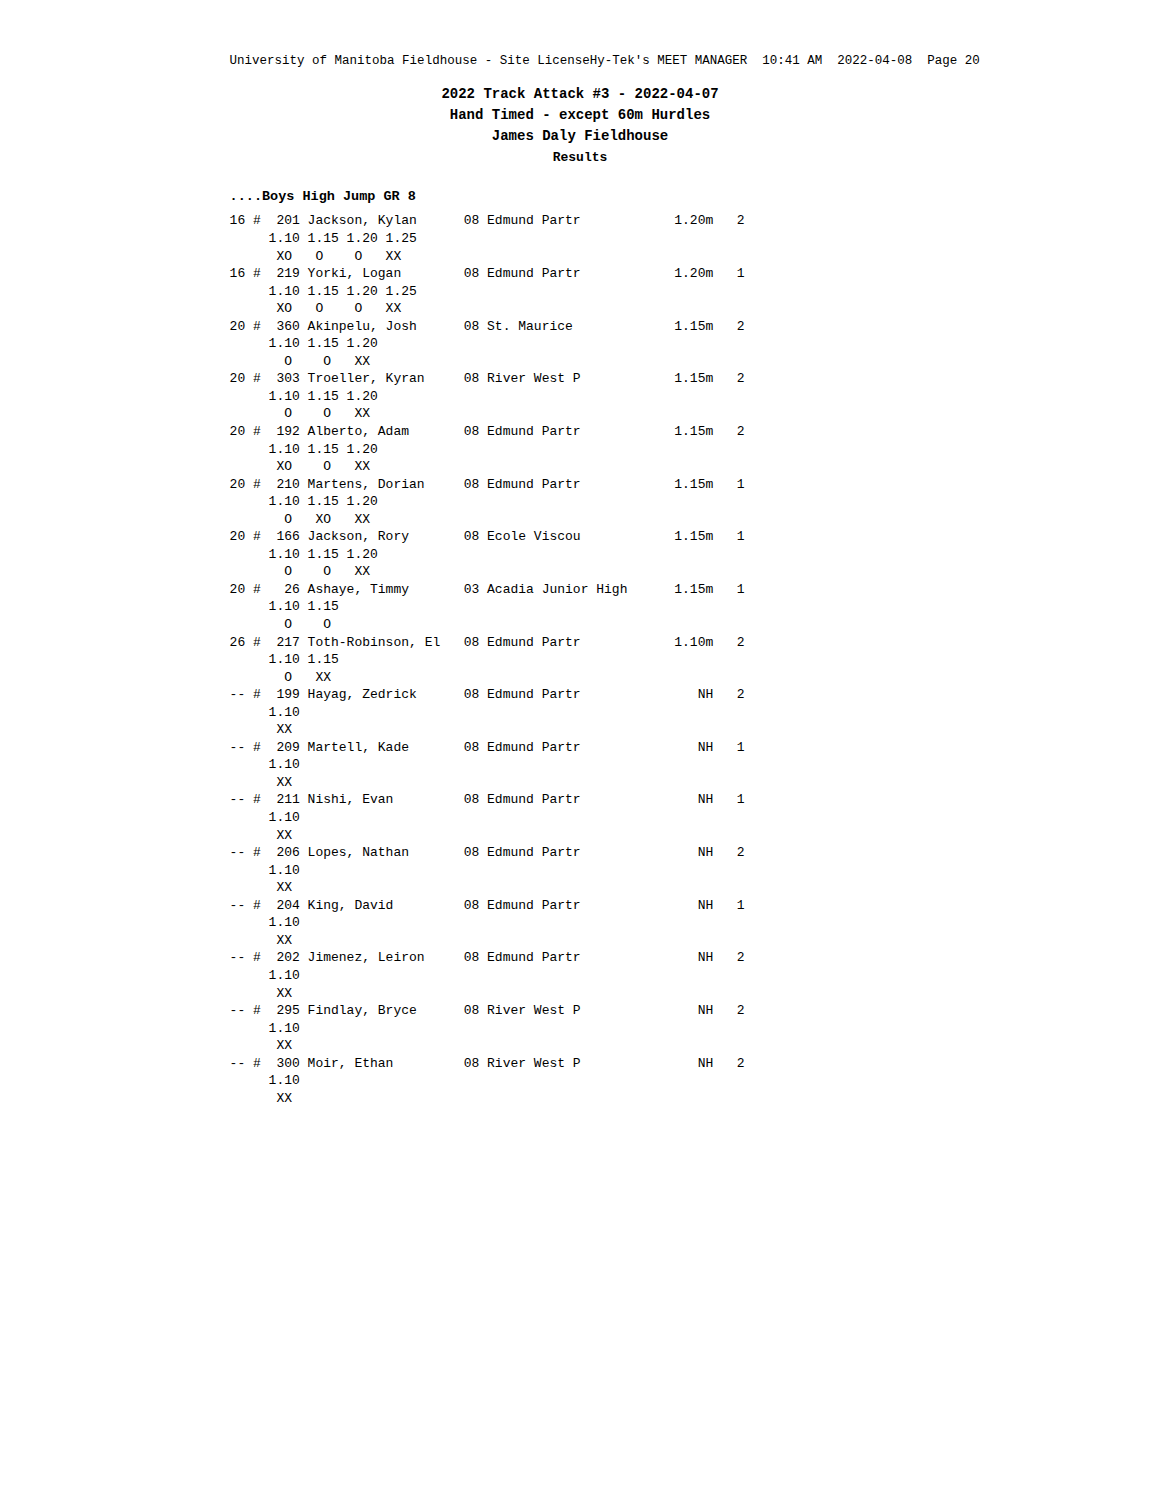University of Manitoba Fieldhouse - Site License
Hy-Tek's MEET MANAGER 10:41 AM 2022-04-08 Page 20
2022 Track Attack #3 - 2022-04-07 Hand Timed - except 60m Hurdles James Daly Fieldhouse
Results
....Boys High Jump GR 8
16 #  201 Jackson, Kylan      08 Edmund Partr            1.20m   2
     1.10 1.15 1.20 1.25
      XO   O    O   XX
16 #  219 Yorki, Logan        08 Edmund Partr            1.20m   1
     1.10 1.15 1.20 1.25
      XO   O    O   XX
20 #  360 Akinpelu, Josh      08 St. Maurice             1.15m   2
     1.10 1.15 1.20
       O    O   XX
20 #  303 Troeller, Kyran     08 River West P            1.15m   2
     1.10 1.15 1.20
       O    O   XX
20 #  192 Alberto, Adam       08 Edmund Partr            1.15m   2
     1.10 1.15 1.20
      XO    O   XX
20 #  210 Martens, Dorian     08 Edmund Partr            1.15m   1
     1.10 1.15 1.20
       O   XO   XX
20 #  166 Jackson, Rory       08 Ecole Viscou            1.15m   1
     1.10 1.15 1.20
       O    O   XX
20 #   26 Ashaye, Timmy       03 Acadia Junior High      1.15m   1
     1.10 1.15
       O    O
26 #  217 Toth-Robinson, El   08 Edmund Partr            1.10m   2
     1.10 1.15
       O   XX
-- #  199 Hayag, Zedrick      08 Edmund Partr               NH   2
     1.10
      XX
-- #  209 Martell, Kade       08 Edmund Partr               NH   1
     1.10
      XX
-- #  211 Nishi, Evan         08 Edmund Partr               NH   1
     1.10
      XX
-- #  206 Lopes, Nathan       08 Edmund Partr               NH   2
     1.10
      XX
-- #  204 King, David         08 Edmund Partr               NH   1
     1.10
      XX
-- #  202 Jimenez, Leiron     08 Edmund Partr               NH   2
     1.10
      XX
-- #  295 Findlay, Bryce      08 River West P               NH   2
     1.10
      XX
-- #  300 Moir, Ethan         08 River West P               NH   2
     1.10
      XX